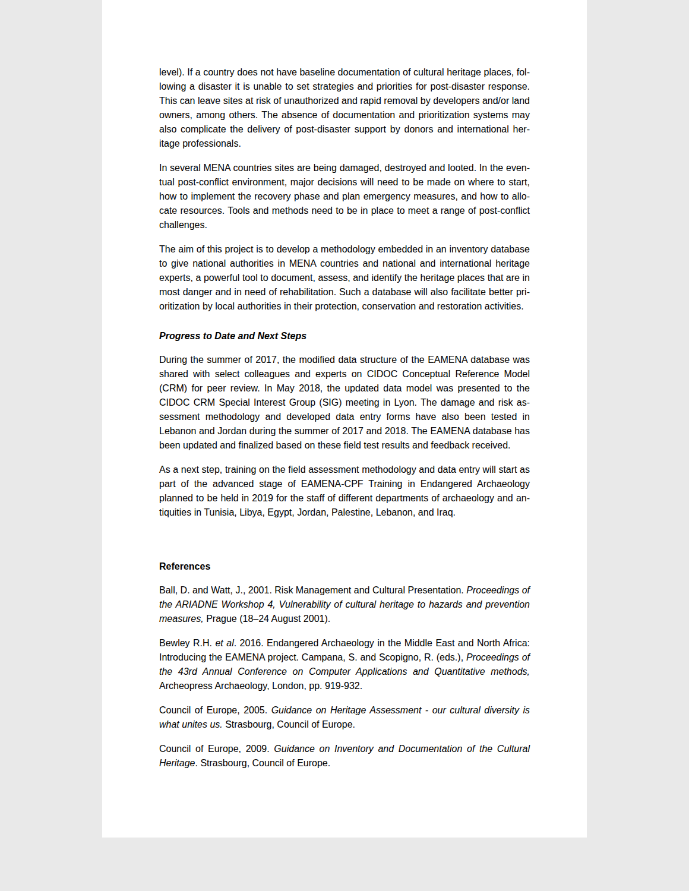level). If a country does not have baseline documentation of cultural heritage places, following a disaster it is unable to set strategies and priorities for post-disaster response. This can leave sites at risk of unauthorized and rapid removal by developers and/or land owners, among others. The absence of documentation and prioritization systems may also complicate the delivery of post-disaster support by donors and international heritage professionals.
In several MENA countries sites are being damaged, destroyed and looted. In the eventual post-conflict environment, major decisions will need to be made on where to start, how to implement the recovery phase and plan emergency measures, and how to allocate resources. Tools and methods need to be in place to meet a range of post-conflict challenges.
The aim of this project is to develop a methodology embedded in an inventory database to give national authorities in MENA countries and national and international heritage experts, a powerful tool to document, assess, and identify the heritage places that are in most danger and in need of rehabilitation. Such a database will also facilitate better prioritization by local authorities in their protection, conservation and restoration activities.
Progress to Date and Next Steps
During the summer of 2017, the modified data structure of the EAMENA database was shared with select colleagues and experts on CIDOC Conceptual Reference Model (CRM) for peer review. In May 2018, the updated data model was presented to the CIDOC CRM Special Interest Group (SIG) meeting in Lyon. The damage and risk assessment methodology and developed data entry forms have also been tested in Lebanon and Jordan during the summer of 2017 and 2018. The EAMENA database has been updated and finalized based on these field test results and feedback received.
As a next step, training on the field assessment methodology and data entry will start as part of the advanced stage of EAMENA-CPF Training in Endangered Archaeology planned to be held in 2019 for the staff of different departments of archaeology and antiquities in Tunisia, Libya, Egypt, Jordan, Palestine, Lebanon, and Iraq.
References
Ball, D. and Watt, J., 2001. Risk Management and Cultural Presentation. Proceedings of the ARIADNE Workshop 4, Vulnerability of cultural heritage to hazards and prevention measures, Prague (18–24 August 2001).
Bewley R.H. et al. 2016. Endangered Archaeology in the Middle East and North Africa: Introducing the EAMENA project. Campana, S. and Scopigno, R. (eds.), Proceedings of the 43rd Annual Conference on Computer Applications and Quantitative methods, Archeopress Archaeology, London, pp. 919-932.
Council of Europe, 2005. Guidance on Heritage Assessment - our cultural diversity is what unites us. Strasbourg, Council of Europe.
Council of Europe, 2009. Guidance on Inventory and Documentation of the Cultural Heritage. Strasbourg, Council of Europe.